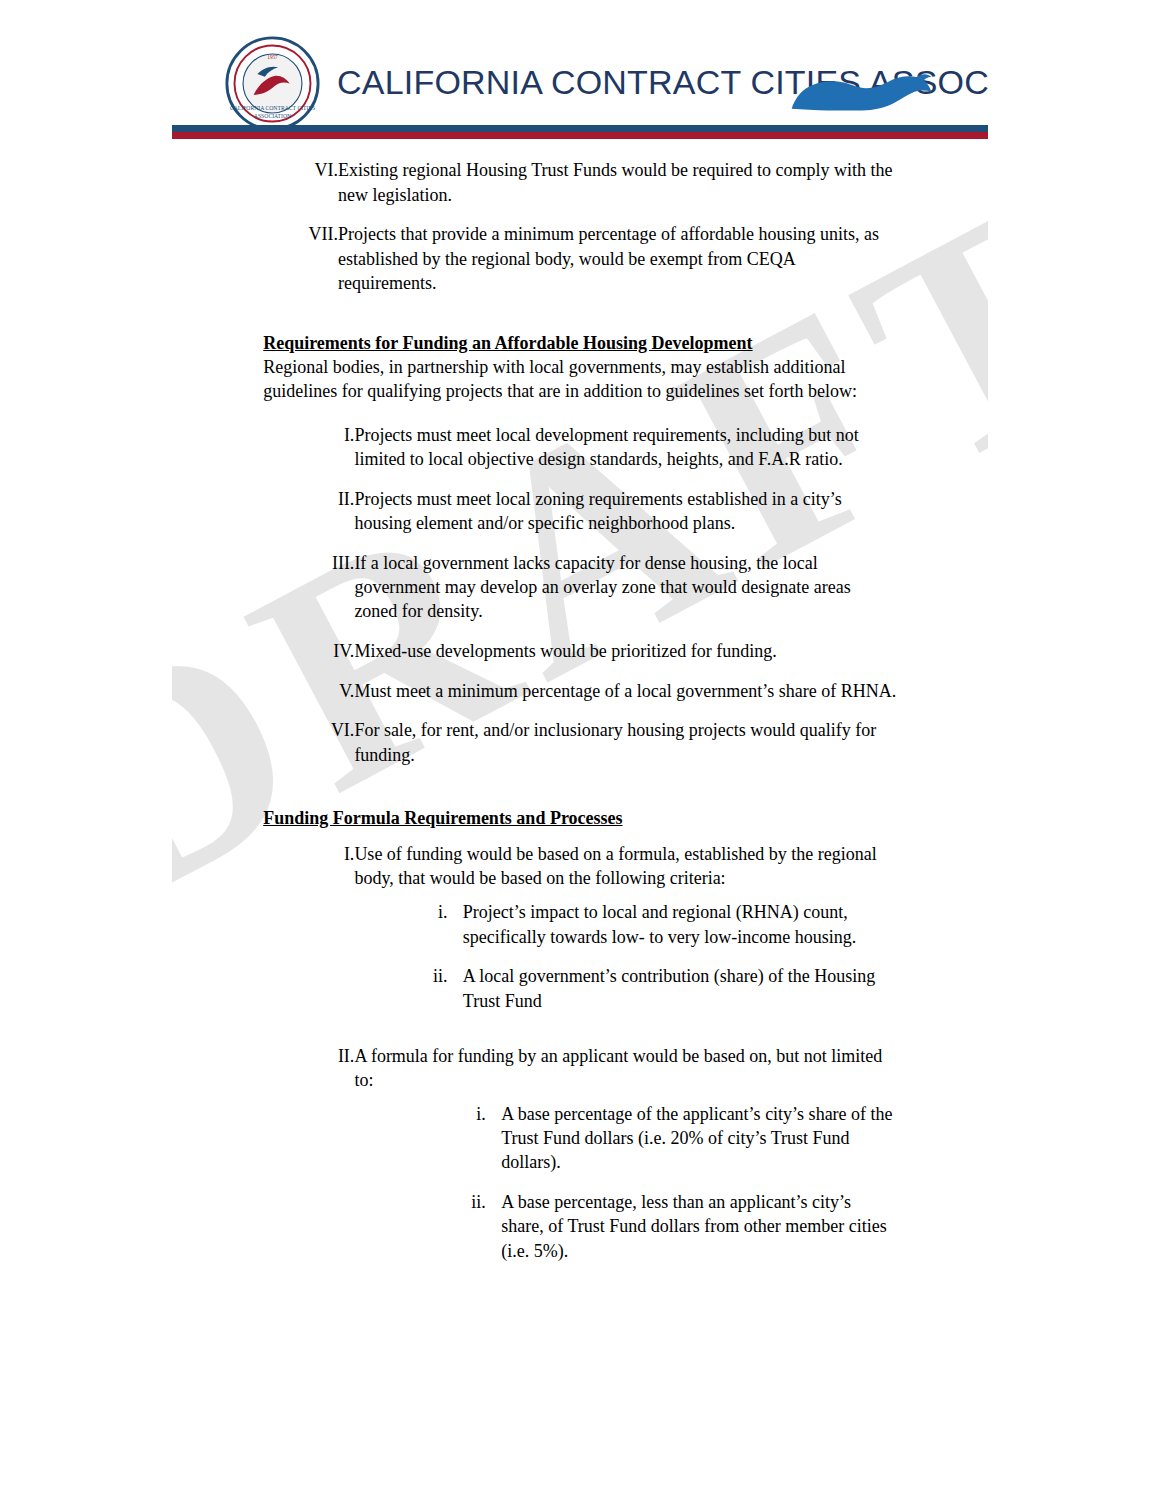DRAFT
CALIFORNIA CONTRACT CITIES ASSOCIATION 1957
CALIFORNIA CONTRACT CITIES ASSOCIATION
| VI. | Existing regional Housing Trust Funds would be required to comply with the new legislation. |
| VII. | Projects that provide a minimum percentage of affordable housing units, as established by the regional body, would be exempt from CEQA requirements. |
Requirements for Funding an Affordable Housing Development
Regional bodies, in partnership with local governments, may establish additional guidelines for qualifying projects that are in addition to guidelines set forth below:
| I. | Projects must meet local development requirements, including but not limited to local objective design standards, heights, and F.A.R ratio. |
| II. | Projects must meet local zoning requirements established in a city’s housing element and/or specific neighborhood plans. |
| III. | If a local government lacks capacity for dense housing, the local government may develop an overlay zone that would designate areas zoned for density. |
| IV. | Mixed-use developments would be prioritized for funding. |
| V. | Must meet a minimum percentage of a local government’s share of RHNA. |
| VI. | For sale, for rent, and/or inclusionary housing projects would qualify for funding. |
Funding Formula Requirements and Processes
| I. | Use of funding would be based on a formula, established by the regional body, that would be based on the following criteria: / i. / Project’s impact to local and regional (RHNA) count, specifically towards low- to very low-income housing. / / ii. / A local government’s contribution (share) of the Housing Trust Fund / |
| II. | A formula for funding by an applicant would be based on, but not limited to: / i. / A base percentage of the applicant’s city’s share of the Trust Fund dollars (i.e. 20% of city’s Trust Fund dollars). / / ii. / A base percentage, less than an applicant’s city’s share, of Trust Fund dollars from other member cities (i.e. 5%). / |